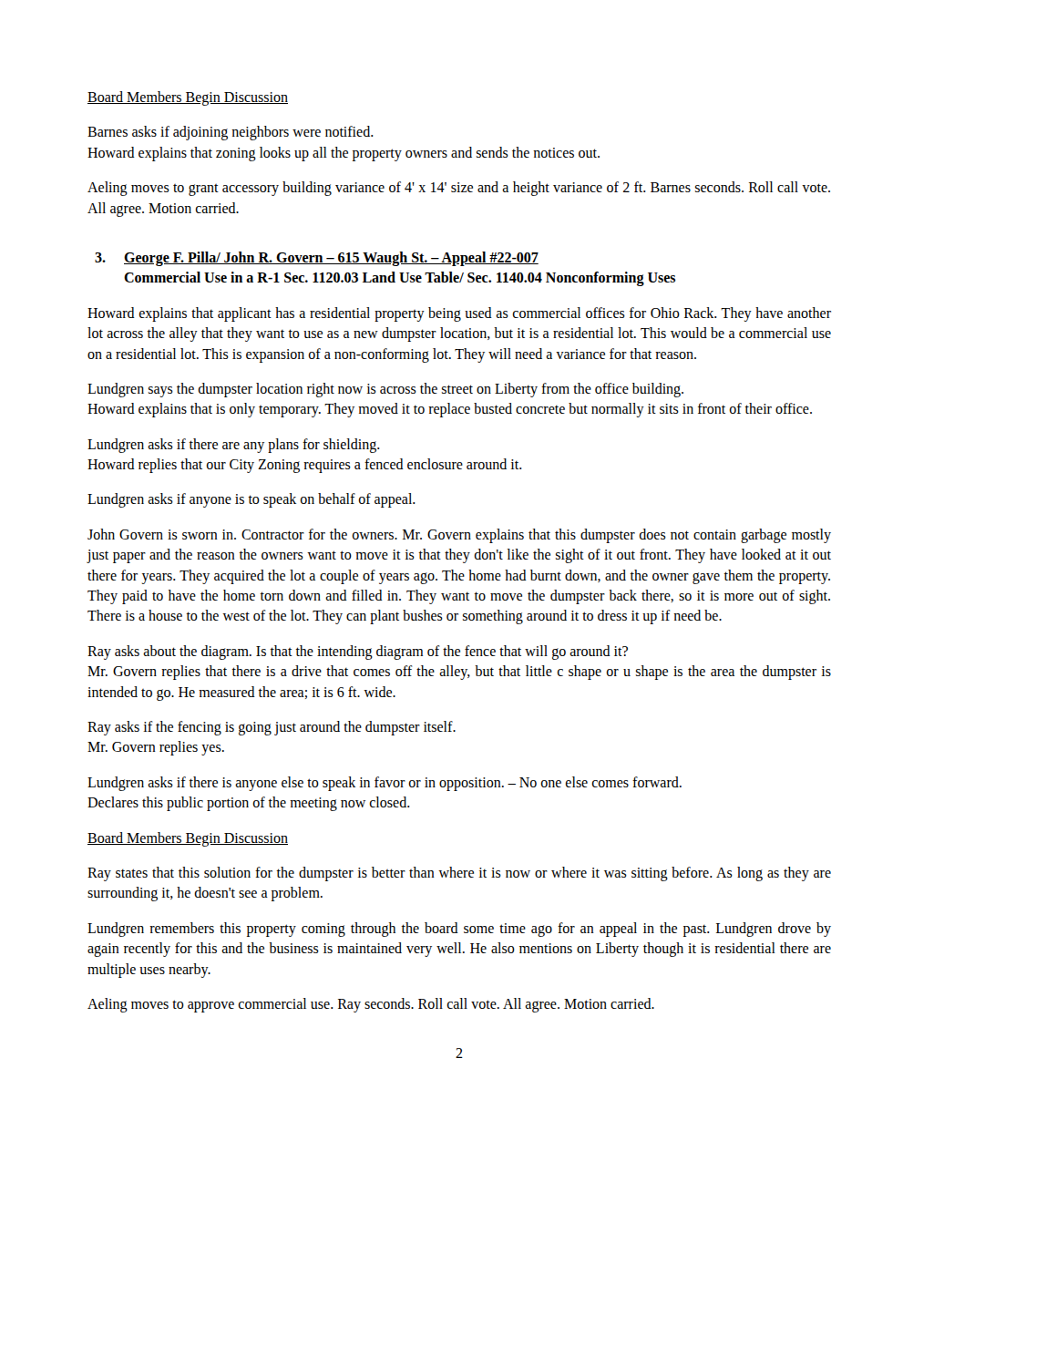Board Members Begin Discussion
Barnes asks if adjoining neighbors were notified.
Howard explains that zoning looks up all the property owners and sends the notices out.
Aeling moves to grant accessory building variance of 4' x 14' size and a height variance of 2 ft. Barnes seconds. Roll call vote. All agree. Motion carried.
George F. Pilla/ John R. Govern – 615 Waugh St. – Appeal #22-007 Commercial Use in a R-1 Sec. 1120.03 Land Use Table/ Sec. 1140.04 Nonconforming Uses
Howard explains that applicant has a residential property being used as commercial offices for Ohio Rack. They have another lot across the alley that they want to use as a new dumpster location, but it is a residential lot. This would be a commercial use on a residential lot. This is expansion of a non-conforming lot. They will need a variance for that reason.
Lundgren says the dumpster location right now is across the street on Liberty from the office building.
Howard explains that is only temporary. They moved it to replace busted concrete but normally it sits in front of their office.
Lundgren asks if there are any plans for shielding.
Howard replies that our City Zoning requires a fenced enclosure around it.
Lundgren asks if anyone is to speak on behalf of appeal.
John Govern is sworn in. Contractor for the owners. Mr. Govern explains that this dumpster does not contain garbage mostly just paper and the reason the owners want to move it is that they don't like the sight of it out front. They have looked at it out there for years. They acquired the lot a couple of years ago. The home had burnt down, and the owner gave them the property. They paid to have the home torn down and filled in. They want to move the dumpster back there, so it is more out of sight. There is a house to the west of the lot. They can plant bushes or something around it to dress it up if need be.
Ray asks about the diagram. Is that the intending diagram of the fence that will go around it?
Mr. Govern replies that there is a drive that comes off the alley, but that little c shape or u shape is the area the dumpster is intended to go. He measured the area; it is 6 ft. wide.
Ray asks if the fencing is going just around the dumpster itself.
Mr. Govern replies yes.
Lundgren asks if there is anyone else to speak in favor or in opposition. – No one else comes forward.
Declares this public portion of the meeting now closed.
Board Members Begin Discussion
Ray states that this solution for the dumpster is better than where it is now or where it was sitting before. As long as they are surrounding it, he doesn't see a problem.
Lundgren remembers this property coming through the board some time ago for an appeal in the past. Lundgren drove by again recently for this and the business is maintained very well. He also mentions on Liberty though it is residential there are multiple uses nearby.
Aeling moves to approve commercial use. Ray seconds. Roll call vote. All agree. Motion carried.
2